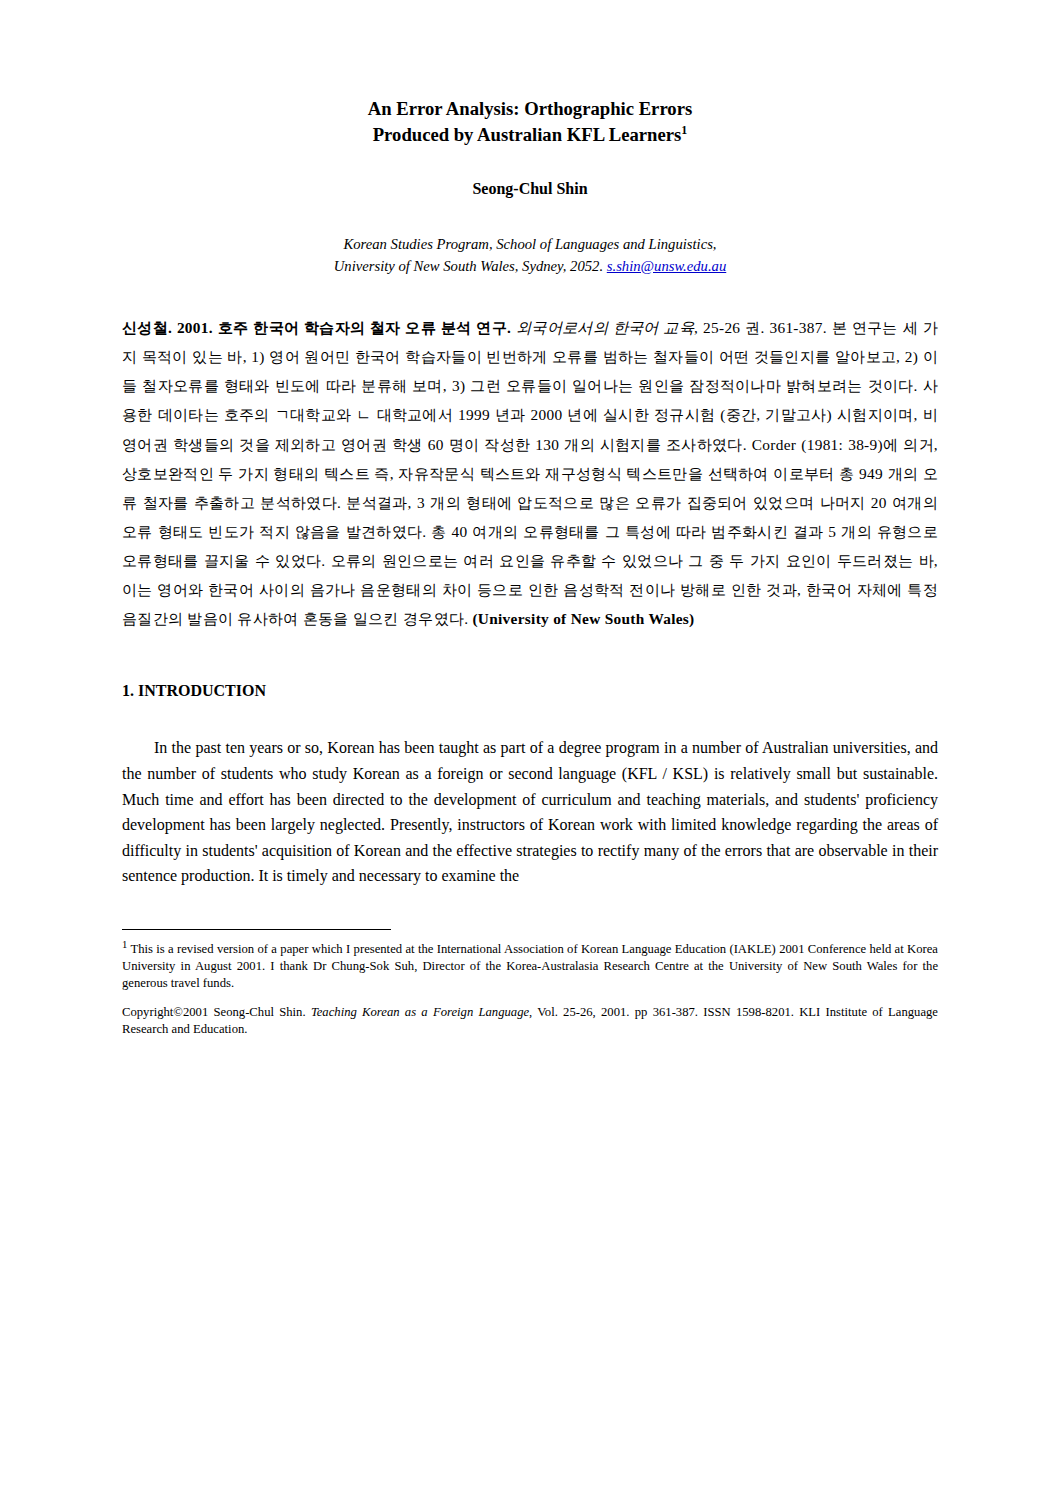An Error Analysis: Orthographic Errors
Produced by Australian KFL Learners1
Seong-Chul Shin
Korean Studies Program, School of Languages and Linguistics,
University of New South Wales, Sydney, 2052. s.shin@unsw.edu.au
신성철. 2001. 호주 한국어 학습자의 철자 오류 분석 연구. 외국어로서의 한국어 교육, 25-26 권. 361-387. 본 연구는 세 가지 목적이 있는 바, 1) 영어 원어민 한국어 학습자들이 빈번하게 오류를 범하는 철자들이 어떤 것들인지를 알아보고, 2) 이들 철자오류를 형태와 빈도에 따라 분류해 보며, 3) 그런 오류들이 일어나는 원인을 잠정적이나마 밝혀보려는 것이다. 사용한 데이타는 호주의 ㄱ대학교와 ㄴ 대학교에서 1999 년과 2000 년에 실시한 정규시험 (중간, 기말고사) 시험지이며, 비영어권 학생들의 것을 제외하고 영어권 학생 60 명이 작성한 130 개의 시험지를 조사하였다. Corder (1981: 38-9)에 의거, 상호보완적인 두 가지 형태의 텍스트 즉, 자유작문식 텍스트와 재구성형식 텍스트만을 선택하여 이로부터 총 949 개의 오류 철자를 추출하고 분석하였다. 분석결과, 3 개의 형태에 압도적으로 많은 오류가 집중되어 있었으며 나머지 20 여개의 오류 형태도 빈도가 적지 않음을 발견하였다. 총 40 여개의 오류형태를 그 특성에 따라 범주화시킨 결과 5 개의 유형으로 오류형태를 끌지울 수 있었다. 오류의 원인으로는 여러 요인을 유추할 수 있었으나 그 중 두 가지 요인이 두드러졌는 바, 이는 영어와 한국어 사이의 음가나 음운형태의 차이 등으로 인한 음성학적 전이나 방해로 인한 것과, 한국어 자체에 특정 음질간의 발음이 유사하여 혼동을 일으킨 경우였다. (University of New South Wales)
1. INTRODUCTION
In the past ten years or so, Korean has been taught as part of a degree program in a number of Australian universities, and the number of students who study Korean as a foreign or second language (KFL / KSL) is relatively small but sustainable. Much time and effort has been directed to the development of curriculum and teaching materials, and students' proficiency development has been largely neglected. Presently, instructors of Korean work with limited knowledge regarding the areas of difficulty in students' acquisition of Korean and the effective strategies to rectify many of the errors that are observable in their sentence production. It is timely and necessary to examine the
1 This is a revised version of a paper which I presented at the International Association of Korean Language Education (IAKLE) 2001 Conference held at Korea University in August 2001. I thank Dr Chung-Sok Suh, Director of the Korea-Australasia Research Centre at the University of New South Wales for the generous travel funds.
Copyright©2001 Seong-Chul Shin. Teaching Korean as a Foreign Language, Vol. 25-26, 2001. pp 361-387. ISSN 1598-8201. KLI Institute of Language Research and Education.